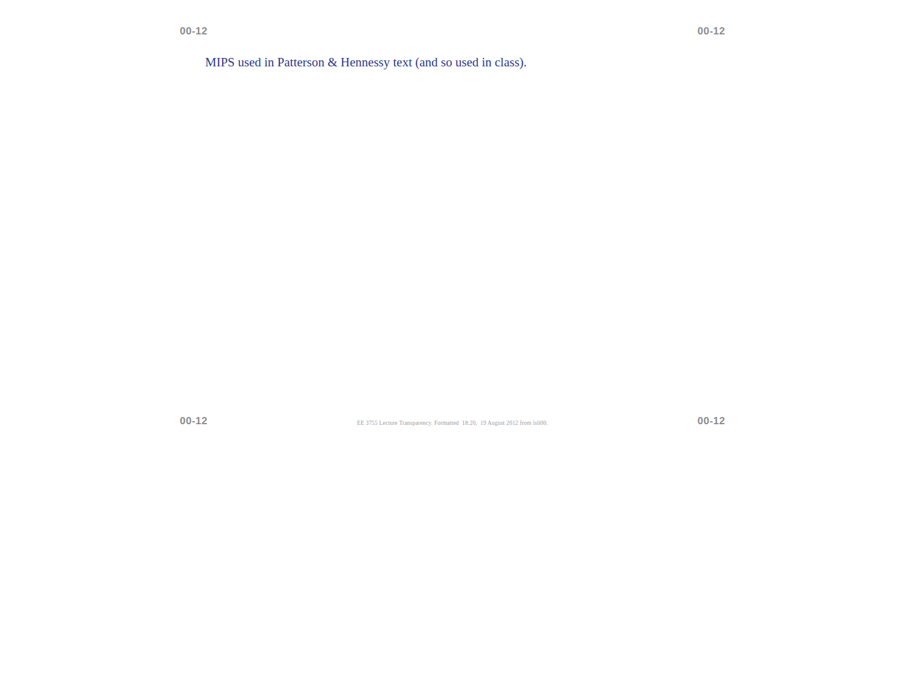00-12
00-12
MIPS used in Patterson & Hennessy text (and so used in class).
EE 3755 Lecture Transparency. Formatted 18:20, 19 August 2012 from lsli00.
00-12
00-12